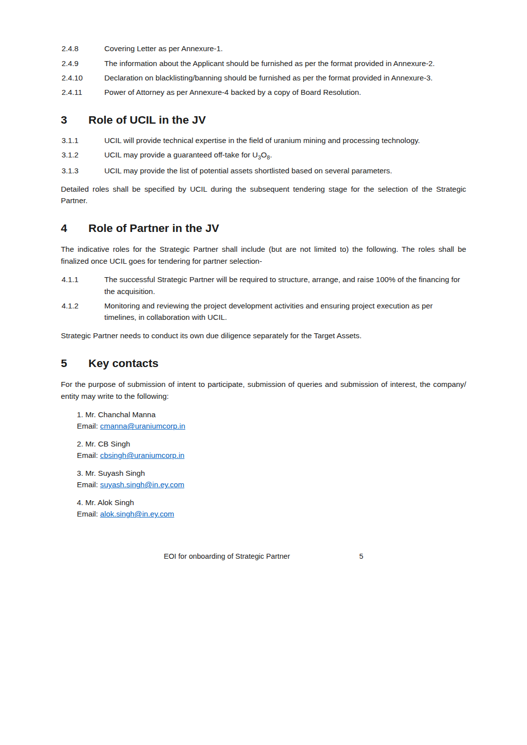2.4.8 Covering Letter as per Annexure-1.
2.4.9 The information about the Applicant should be furnished as per the format provided in Annexure-2.
2.4.10 Declaration on blacklisting/banning should be furnished as per the format provided in Annexure-3.
2.4.11 Power of Attorney as per Annexure-4 backed by a copy of Board Resolution.
3 Role of UCIL in the JV
3.1.1 UCIL will provide technical expertise in the field of uranium mining and processing technology.
3.1.2 UCIL may provide a guaranteed off-take for U3O8.
3.1.3 UCIL may provide the list of potential assets shortlisted based on several parameters.
Detailed roles shall be specified by UCIL during the subsequent tendering stage for the selection of the Strategic Partner.
4 Role of Partner in the JV
The indicative roles for the Strategic Partner shall include (but are not limited to) the following. The roles shall be finalized once UCIL goes for tendering for partner selection-
4.1.1 The successful Strategic Partner will be required to structure, arrange, and raise 100% of the financing for the acquisition.
4.1.2 Monitoring and reviewing the project development activities and ensuring project execution as per timelines, in collaboration with UCIL.
Strategic Partner needs to conduct its own due diligence separately for the Target Assets.
5 Key contacts
For the purpose of submission of intent to participate, submission of queries and submission of interest, the company/ entity may write to the following:
1. Mr. Chanchal Manna
Email: cmanna@uraniumcorp.in
2. Mr. CB Singh
Email: cbsingh@uraniumcorp.in
3. Mr. Suyash Singh
Email: suyash.singh@in.ey.com
4. Mr. Alok Singh
Email: alok.singh@in.ey.com
EOI for onboarding of Strategic Partner 5